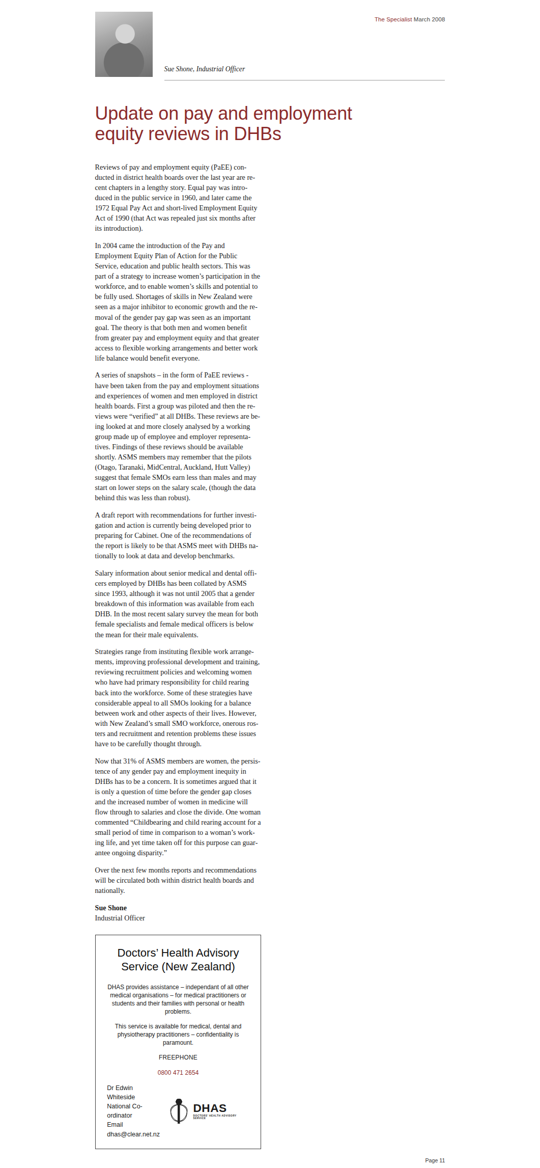Sue Shone, Industrial Officer
The Specialist March 2008
Update on pay and employment equity reviews in DHBs
Reviews of pay and employment equity (PaEE) conducted in district health boards over the last year are recent chapters in a lengthy story. Equal pay was introduced in the public service in 1960, and later came the 1972 Equal Pay Act and short-lived Employment Equity Act of 1990 (that Act was repealed just six months after its introduction).
In 2004 came the introduction of the Pay and Employment Equity Plan of Action for the Public Service, education and public health sectors. This was part of a strategy to increase women’s participation in the workforce, and to enable women’s skills and potential to be fully used. Shortages of skills in New Zealand were seen as a major inhibitor to economic growth and the removal of the gender pay gap was seen as an important goal. The theory is that both men and women benefit from greater pay and employment equity and that greater access to flexible working arrangements and better work life balance would benefit everyone.
A series of snapshots – in the form of PaEE reviews - have been taken from the pay and employment situations and experiences of women and men employed in district health boards. First a group was piloted and then the reviews were “verified” at all DHBs. These reviews are being looked at and more closely analysed by a working group made up of employee and employer representatives. Findings of these reviews should be available shortly. ASMS members may remember that the pilots (Otago, Taranaki, MidCentral, Auckland, Hutt Valley) suggest that female SMOs earn less than males and may start on lower steps on the salary scale, (though the data behind this was less than robust).
A draft report with recommendations for further investigation and action is currently being developed prior to preparing for Cabinet. One of the recommendations of the report is likely to be that ASMS meet with DHBs nationally to look at data and develop benchmarks.
Salary information about senior medical and dental officers employed by DHBs has been collated by ASMS since 1993, although it was not until 2005 that a gender breakdown of this information was available from each DHB. In the most recent salary survey the mean for both female specialists and female medical officers is below the mean for their male equivalents.
Strategies range from instituting flexible work arrangements, improving professional development and training, reviewing recruitment policies and welcoming women who have had primary responsibility for child rearing back into the workforce. Some of these strategies have considerable appeal to all SMOs looking for a balance between work and other aspects of their lives. However, with New Zealand’s small SMO workforce, onerous rosters and recruitment and retention problems these issues have to be carefully thought through.
Now that 31% of ASMS members are women, the persistence of any gender pay and employment inequity in DHBs has to be a concern. It is sometimes argued that it is only a question of time before the gender gap closes and the increased number of women in medicine will flow through to salaries and close the divide. One woman commented “Childbearing and child rearing account for a small period of time in comparison to a woman’s working life, and yet time taken off for this purpose can guarantee ongoing disparity.”
Over the next few months reports and recommendations will be circulated both within district health boards and nationally.
Sue Shone
Industrial Officer
Doctors’ Health Advisory
Service (New Zealand)
DHAS provides assistance – independant of all other medical organisations – for medical practitioners or students and their families with personal or health problems.
This service is available for medical, dental and physiotherapy practitioners – confidentiality is paramount.
FREEPHONE
0800 471 2654
Dr Edwin Whiteside
National Co-ordinator
Email dhas@clear.net.nz
DHASDOCTORS’ HEALTH ADVISORY SERVICE
Page 11